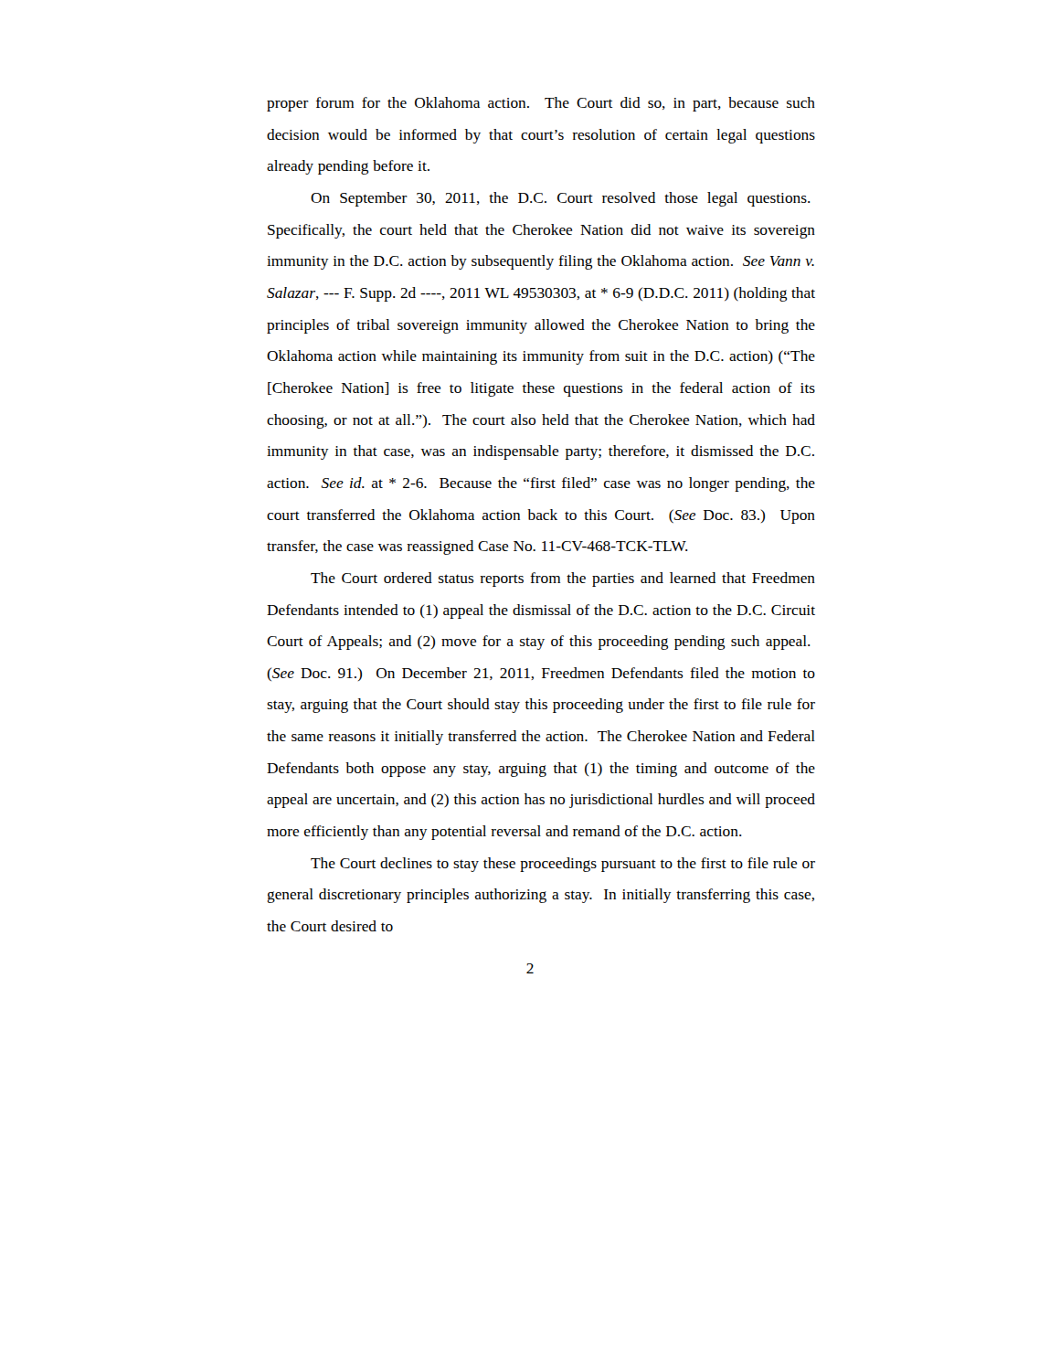proper forum for the Oklahoma action. The Court did so, in part, because such decision would be informed by that court’s resolution of certain legal questions already pending before it.
On September 30, 2011, the D.C. Court resolved those legal questions. Specifically, the court held that the Cherokee Nation did not waive its sovereign immunity in the D.C. action by subsequently filing the Oklahoma action. See Vann v. Salazar, --- F. Supp. 2d ----, 2011 WL 49530303, at * 6-9 (D.D.C. 2011) (holding that principles of tribal sovereign immunity allowed the Cherokee Nation to bring the Oklahoma action while maintaining its immunity from suit in the D.C. action) (“The [Cherokee Nation] is free to litigate these questions in the federal action of its choosing, or not at all.”). The court also held that the Cherokee Nation, which had immunity in that case, was an indispensable party; therefore, it dismissed the D.C. action. See id. at * 2-6. Because the “first filed” case was no longer pending, the court transferred the Oklahoma action back to this Court. (See Doc. 83.) Upon transfer, the case was reassigned Case No. 11-CV-468-TCK-TLW.
The Court ordered status reports from the parties and learned that Freedmen Defendants intended to (1) appeal the dismissal of the D.C. action to the D.C. Circuit Court of Appeals; and (2) move for a stay of this proceeding pending such appeal. (See Doc. 91.) On December 21, 2011, Freedmen Defendants filed the motion to stay, arguing that the Court should stay this proceeding under the first to file rule for the same reasons it initially transferred the action. The Cherokee Nation and Federal Defendants both oppose any stay, arguing that (1) the timing and outcome of the appeal are uncertain, and (2) this action has no jurisdictional hurdles and will proceed more efficiently than any potential reversal and remand of the D.C. action.
The Court declines to stay these proceedings pursuant to the first to file rule or general discretionary principles authorizing a stay. In initially transferring this case, the Court desired to
2